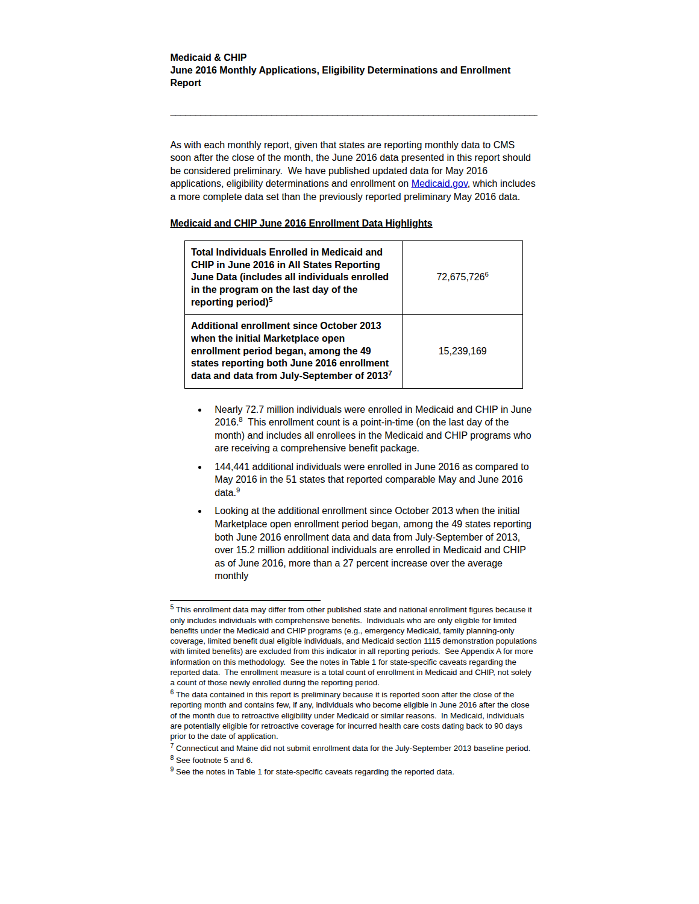Medicaid & CHIP
June 2016 Monthly Applications, Eligibility Determinations and Enrollment Report
______________________________________________________________________________
As with each monthly report, given that states are reporting monthly data to CMS soon after the close of the month, the June 2016 data presented in this report should be considered preliminary. We have published updated data for May 2016 applications, eligibility determinations and enrollment on Medicaid.gov, which includes a more complete data set than the previously reported preliminary May 2016 data.
Medicaid and CHIP June 2016 Enrollment Data Highlights
| Total Individuals Enrolled in Medicaid and CHIP in June 2016 in All States Reporting June Data (includes all individuals enrolled in the program on the last day of the reporting period) 5 | 72,675,726 6 |
| Additional enrollment since October 2013 when the initial Marketplace open enrollment period began, among the 49 states reporting both June 2016 enrollment data and data from July-September of 2013 7 | 15,239,169 |
Nearly 72.7 million individuals were enrolled in Medicaid and CHIP in June 2016.8 This enrollment count is a point-in-time (on the last day of the month) and includes all enrollees in the Medicaid and CHIP programs who are receiving a comprehensive benefit package.
144,441 additional individuals were enrolled in June 2016 as compared to May 2016 in the 51 states that reported comparable May and June 2016 data.9
Looking at the additional enrollment since October 2013 when the initial Marketplace open enrollment period began, among the 49 states reporting both June 2016 enrollment data and data from July-September of 2013, over 15.2 million additional individuals are enrolled in Medicaid and CHIP as of June 2016, more than a 27 percent increase over the average monthly
5 This enrollment data may differ from other published state and national enrollment figures because it only includes individuals with comprehensive benefits. Individuals who are only eligible for limited benefits under the Medicaid and CHIP programs (e.g., emergency Medicaid, family planning-only coverage, limited benefit dual eligible individuals, and Medicaid section 1115 demonstration populations with limited benefits) are excluded from this indicator in all reporting periods. See Appendix A for more information on this methodology. See the notes in Table 1 for state-specific caveats regarding the reported data. The enrollment measure is a total count of enrollment in Medicaid and CHIP, not solely a count of those newly enrolled during the reporting period.
6 The data contained in this report is preliminary because it is reported soon after the close of the reporting month and contains few, if any, individuals who become eligible in June 2016 after the close of the month due to retroactive eligibility under Medicaid or similar reasons. In Medicaid, individuals are potentially eligible for retroactive coverage for incurred health care costs dating back to 90 days prior to the date of application.
7 Connecticut and Maine did not submit enrollment data for the July-September 2013 baseline period.
8 See footnote 5 and 6.
9 See the notes in Table 1 for state-specific caveats regarding the reported data.